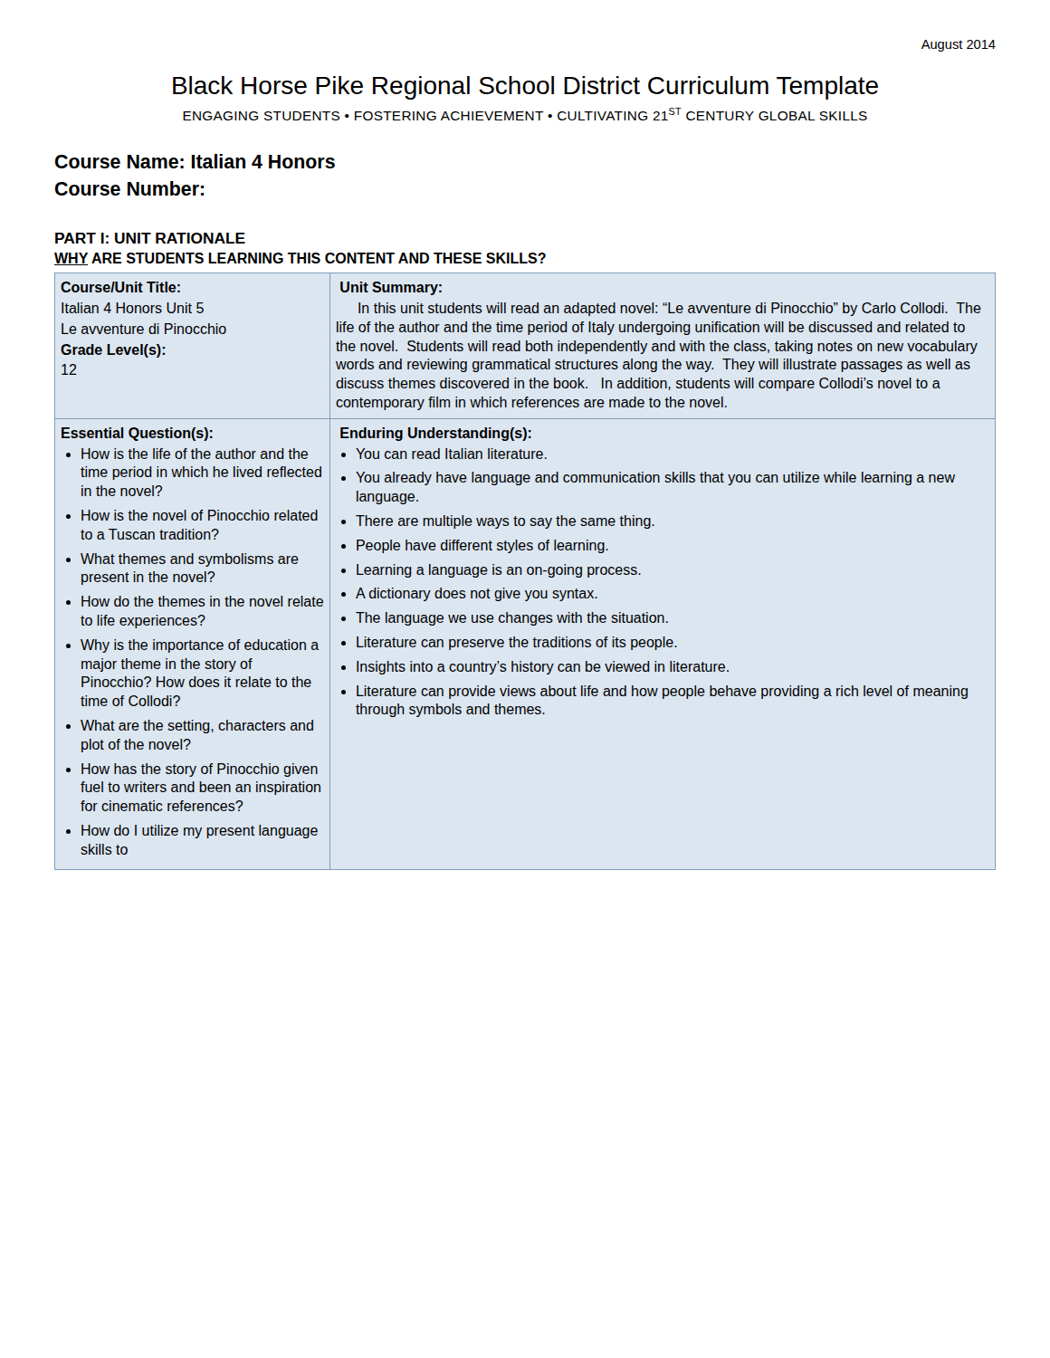August 2014
Black Horse Pike Regional School District Curriculum Template
ENGAGING STUDENTS • FOSTERING ACHIEVEMENT • CULTIVATING 21ST CENTURY GLOBAL SKILLS
Course Name: Italian 4 Honors
Course Number:
PART I: UNIT RATIONALE
WHY ARE STUDENTS LEARNING THIS CONTENT AND THESE SKILLS?
| Course/Unit Title: Italian 4 Honors Unit 5 Le avventure di Pinocchio Grade Level(s): 12 | Unit Summary: In this unit students will read an adapted novel: “Le avventure di Pinocchio” by Carlo Collodi. The life of the author and the time period of Italy undergoing unification will be discussed and related to the novel. Students will read both independently and with the class, taking notes on new vocabulary words and reviewing grammatical structures along the way. They will illustrate passages as well as discuss themes discovered in the book. In addition, students will compare Collodi’s novel to a contemporary film in which references are made to the novel. |
| Essential Question(s): How is the life of the author and the time period in which he lived reflected in the novel? How is the novel of Pinocchio related to a Tuscan tradition? What themes and symbolisms are present in the novel? How do the themes in the novel relate to life experiences? Why is the importance of education a major theme in the story of Pinocchio? How does it relate to the time of Collodi? What are the setting, characters and plot of the novel? How has the story of Pinocchio given fuel to writers and been an inspiration for cinematic references? How do I utilize my present language skills to | Enduring Understanding(s): You can read Italian literature. You already have language and communication skills that you can utilize while learning a new language. There are multiple ways to say the same thing. People have different styles of learning. Learning a language is an on-going process. A dictionary does not give you syntax. The language we use changes with the situation. Literature can preserve the traditions of its people. Insights into a country’s history can be viewed in literature. Literature can provide views about life and how people behave providing a rich level of meaning through symbols and themes. |